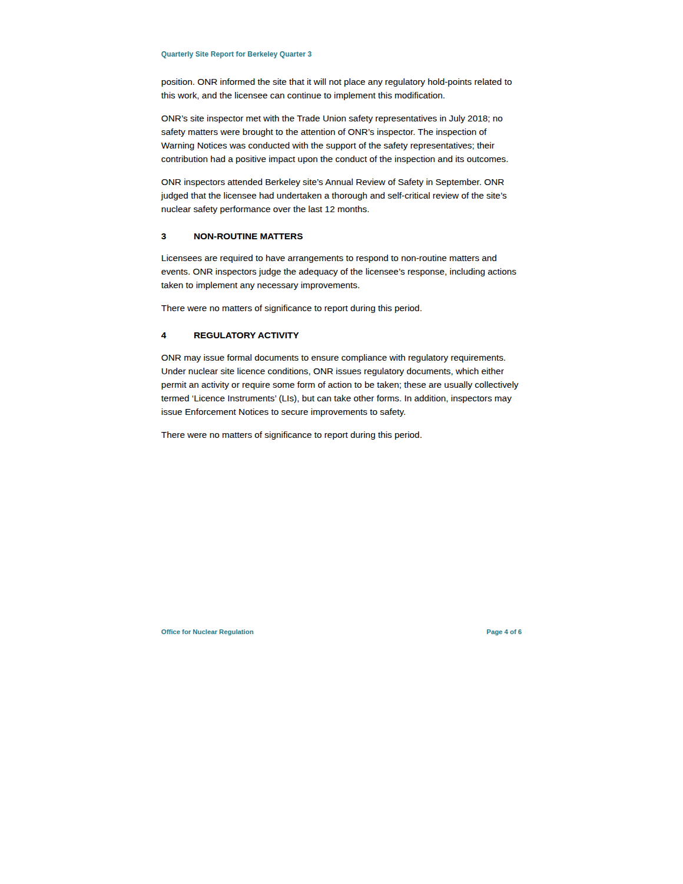Quarterly Site Report for Berkeley Quarter 3
position. ONR informed the site that it will not place any regulatory hold-points related to this work, and the licensee can continue to implement this modification.
ONR’s site inspector met with the Trade Union safety representatives in July 2018; no safety matters were brought to the attention of ONR’s inspector. The inspection of Warning Notices was conducted with the support of the safety representatives; their contribution had a positive impact upon the conduct of the inspection and its outcomes.
ONR inspectors attended Berkeley site’s Annual Review of Safety in September. ONR judged that the licensee had undertaken a thorough and self-critical review of the site’s nuclear safety performance over the last 12 months.
3 NON-ROUTINE MATTERS
Licensees are required to have arrangements to respond to non-routine matters and events. ONR inspectors judge the adequacy of the licensee’s response, including actions taken to implement any necessary improvements.
There were no matters of significance to report during this period.
4 REGULATORY ACTIVITY
ONR may issue formal documents to ensure compliance with regulatory requirements. Under nuclear site licence conditions, ONR issues regulatory documents, which either permit an activity or require some form of action to be taken; these are usually collectively termed ‘Licence Instruments’ (LIs), but can take other forms. In addition, inspectors may issue Enforcement Notices to secure improvements to safety.
There were no matters of significance to report during this period.
Office for Nuclear Regulation Page 4 of 6